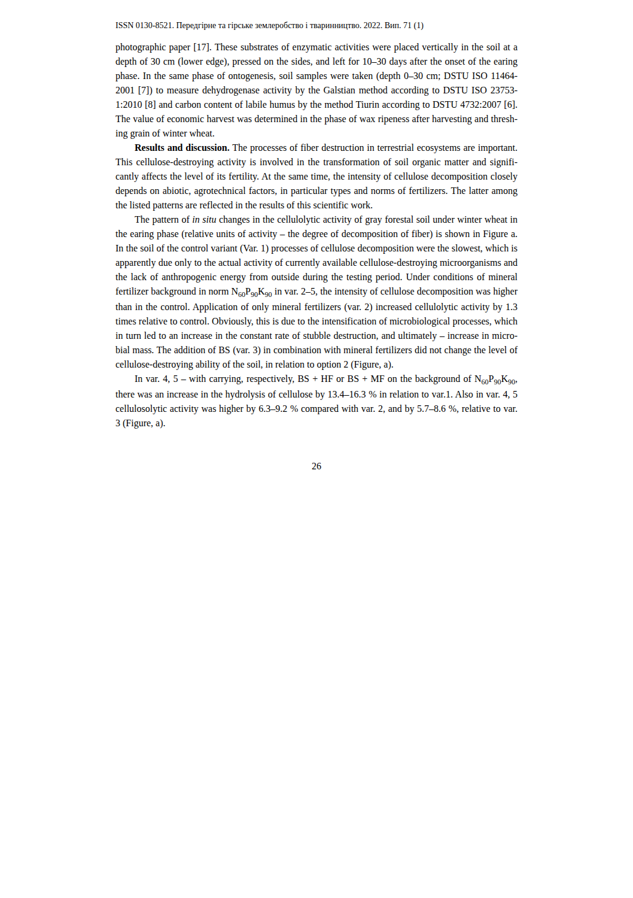ISSN 0130-8521. Передгірне та гірське землеробство і тваринництво. 2022. Вип. 71 (1)
photographic paper [17]. These substrates of enzymatic activities were placed vertically in the soil at a depth of 30 cm (lower edge), pressed on the sides, and left for 10–30 days after the onset of the earing phase. In the same phase of ontogenesis, soil samples were taken (depth 0–30 cm; DSTU ISO 11464-2001 [7]) to measure dehydrogenase activity by the Galstian method according to DSTU ISO 23753-1:2010 [8] and carbon content of labile humus by the method Tiurin according to DSTU 4732:2007 [6]. The value of economic harvest was determined in the phase of wax ripeness after harvesting and threshing grain of winter wheat.
Results and discussion. The processes of fiber destruction in terrestrial ecosystems are important. This cellulose-destroying activity is involved in the transformation of soil organic matter and significantly affects the level of its fertility. At the same time, the intensity of cellulose decomposition closely depends on abiotic, agrotechnical factors, in particular types and norms of fertilizers. The latter among the listed patterns are reflected in the results of this scientific work.
The pattern of in situ changes in the cellulolytic activity of gray forestal soil under winter wheat in the earing phase (relative units of activity – the degree of decomposition of fiber) is shown in Figure a. In the soil of the control variant (Var. 1) processes of cellulose decomposition were the slowest, which is apparently due only to the actual activity of currently available cellulose-destroying microorganisms and the lack of anthropogenic energy from outside during the testing period. Under conditions of mineral fertilizer background in norm N60P90K90 in var. 2–5, the intensity of cellulose decomposition was higher than in the control. Application of only mineral fertilizers (var. 2) increased cellulolytic activity by 1.3 times relative to control. Obviously, this is due to the intensification of microbiological processes, which in turn led to an increase in the constant rate of stubble destruction, and ultimately – increase in microbial mass. The addition of BS (var. 3) in combination with mineral fertilizers did not change the level of cellulose-destroying ability of the soil, in relation to option 2 (Figure, a).
In var. 4, 5 – with carrying, respectively, BS + HF or BS + MF on the background of N60P90K90, there was an increase in the hydrolysis of cellulose by 13.4–16.3 % in relation to var.1. Also in var. 4, 5 cellulosolytic activity was higher by 6.3–9.2 % compared with var. 2, and by 5.7–8.6 %, relative to var. 3 (Figure, a).
26